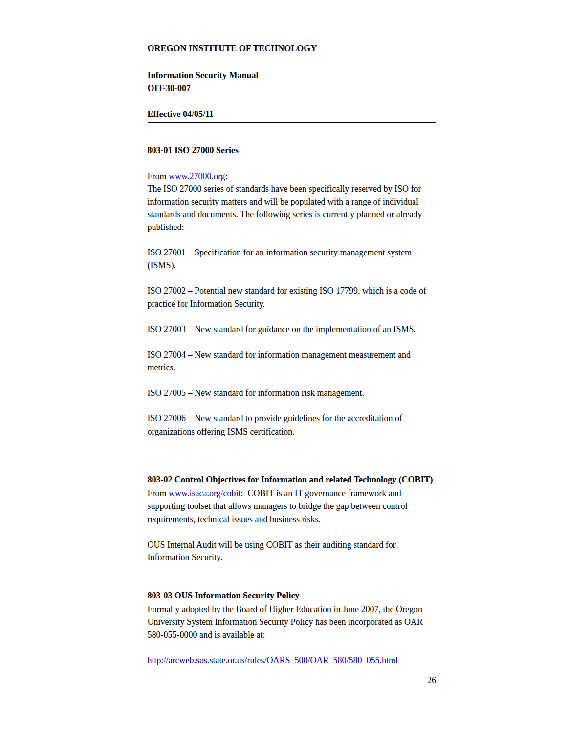OREGON INSTITUTE OF TECHNOLOGY
Information Security Manual
OIT-30-007
Effective 04/05/11
803-01 ISO 27000 Series
From www.27000.org:
The ISO 27000 series of standards have been specifically reserved by ISO for information security matters and will be populated with a range of individual standards and documents. The following series is currently planned or already published:
ISO 27001 – Specification for an information security management system (ISMS).
ISO 27002 – Potential new standard for existing ISO 17799, which is a code of practice for Information Security.
ISO 27003 – New standard for guidance on the implementation of an ISMS.
ISO 27004 – New standard for information management measurement and metrics.
ISO 27005 – New standard for information risk management.
ISO 27006 – New standard to provide guidelines for the accreditation of organizations offering ISMS certification.
803-02 Control Objectives for Information and related Technology (COBIT)
From www.isaca.org/cobit: COBIT is an IT governance framework and supporting toolset that allows managers to bridge the gap between control requirements, technical issues and business risks.
OUS Internal Audit will be using COBIT as their auditing standard for Information Security.
803-03 OUS Information Security Policy
Formally adopted by the Board of Higher Education in June 2007, the Oregon University System Information Security Policy has been incorporated as OAR 580-055-0000 and is available at:
http://arcweb.sos.state.or.us/rules/OARS_500/OAR_580/580_055.html
26